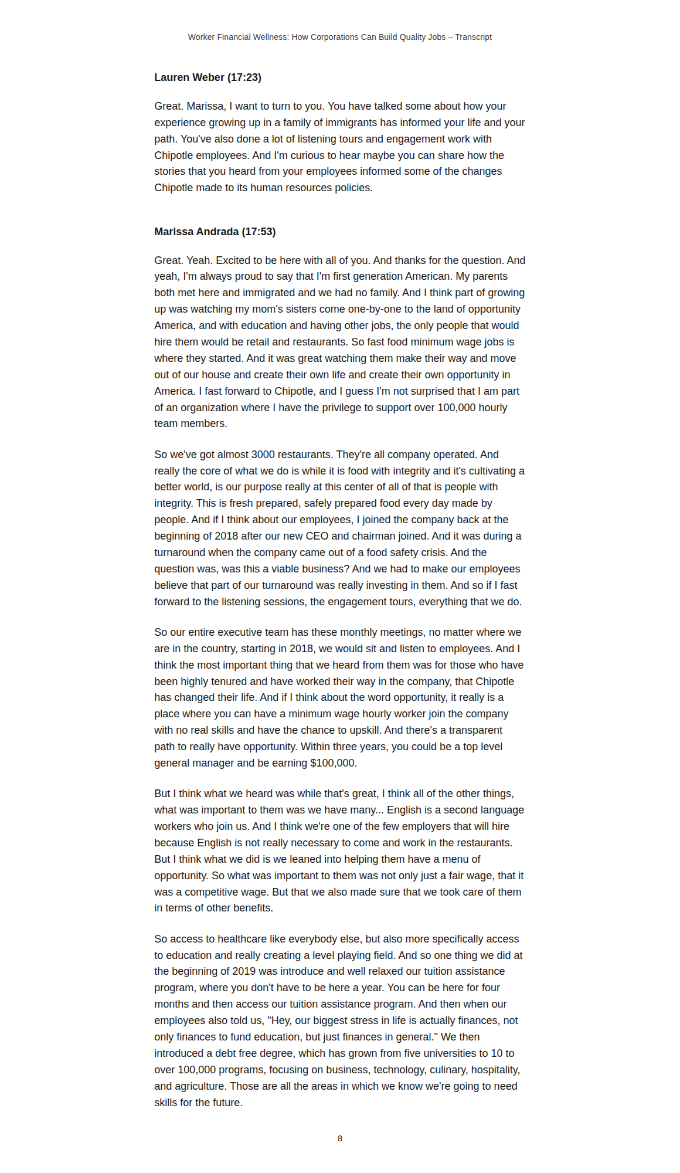Worker Financial Wellness: How Corporations Can Build Quality Jobs – Transcript
Lauren Weber (17:23)
Great. Marissa, I want to turn to you. You have talked some about how your experience growing up in a family of immigrants has informed your life and your path. You've also done a lot of listening tours and engagement work with Chipotle employees. And I'm curious to hear maybe you can share how the stories that you heard from your employees informed some of the changes Chipotle made to its human resources policies.
Marissa Andrada (17:53)
Great. Yeah. Excited to be here with all of you. And thanks for the question. And yeah, I'm always proud to say that I'm first generation American. My parents both met here and immigrated and we had no family. And I think part of growing up was watching my mom's sisters come one-by-one to the land of opportunity America, and with education and having other jobs, the only people that would hire them would be retail and restaurants. So fast food minimum wage jobs is where they started. And it was great watching them make their way and move out of our house and create their own life and create their own opportunity in America. I fast forward to Chipotle, and I guess I'm not surprised that I am part of an organization where I have the privilege to support over 100,000 hourly team members.
So we've got almost 3000 restaurants. They're all company operated. And really the core of what we do is while it is food with integrity and it's cultivating a better world, is our purpose really at this center of all of that is people with integrity. This is fresh prepared, safely prepared food every day made by people. And if I think about our employees, I joined the company back at the beginning of 2018 after our new CEO and chairman joined. And it was during a turnaround when the company came out of a food safety crisis. And the question was, was this a viable business? And we had to make our employees believe that part of our turnaround was really investing in them. And so if I fast forward to the listening sessions, the engagement tours, everything that we do.
So our entire executive team has these monthly meetings, no matter where we are in the country, starting in 2018, we would sit and listen to employees. And I think the most important thing that we heard from them was for those who have been highly tenured and have worked their way in the company, that Chipotle has changed their life. And if I think about the word opportunity, it really is a place where you can have a minimum wage hourly worker join the company with no real skills and have the chance to upskill. And there's a transparent path to really have opportunity. Within three years, you could be a top level general manager and be earning $100,000.
But I think what we heard was while that's great, I think all of the other things, what was important to them was we have many... English is a second language workers who join us. And I think we're one of the few employers that will hire because English is not really necessary to come and work in the restaurants. But I think what we did is we leaned into helping them have a menu of opportunity. So what was important to them was not only just a fair wage, that it was a competitive wage. But that we also made sure that we took care of them in terms of other benefits.
So access to healthcare like everybody else, but also more specifically access to education and really creating a level playing field. And so one thing we did at the beginning of 2019 was introduce and well relaxed our tuition assistance program, where you don't have to be here a year. You can be here for four months and then access our tuition assistance program. And then when our employees also told us, "Hey, our biggest stress in life is actually finances, not only finances to fund education, but just finances in general." We then introduced a debt free degree, which has grown from five universities to 10 to over 100,000 programs, focusing on business, technology, culinary, hospitality, and agriculture. Those are all the areas in which we know we're going to need skills for the future.
8